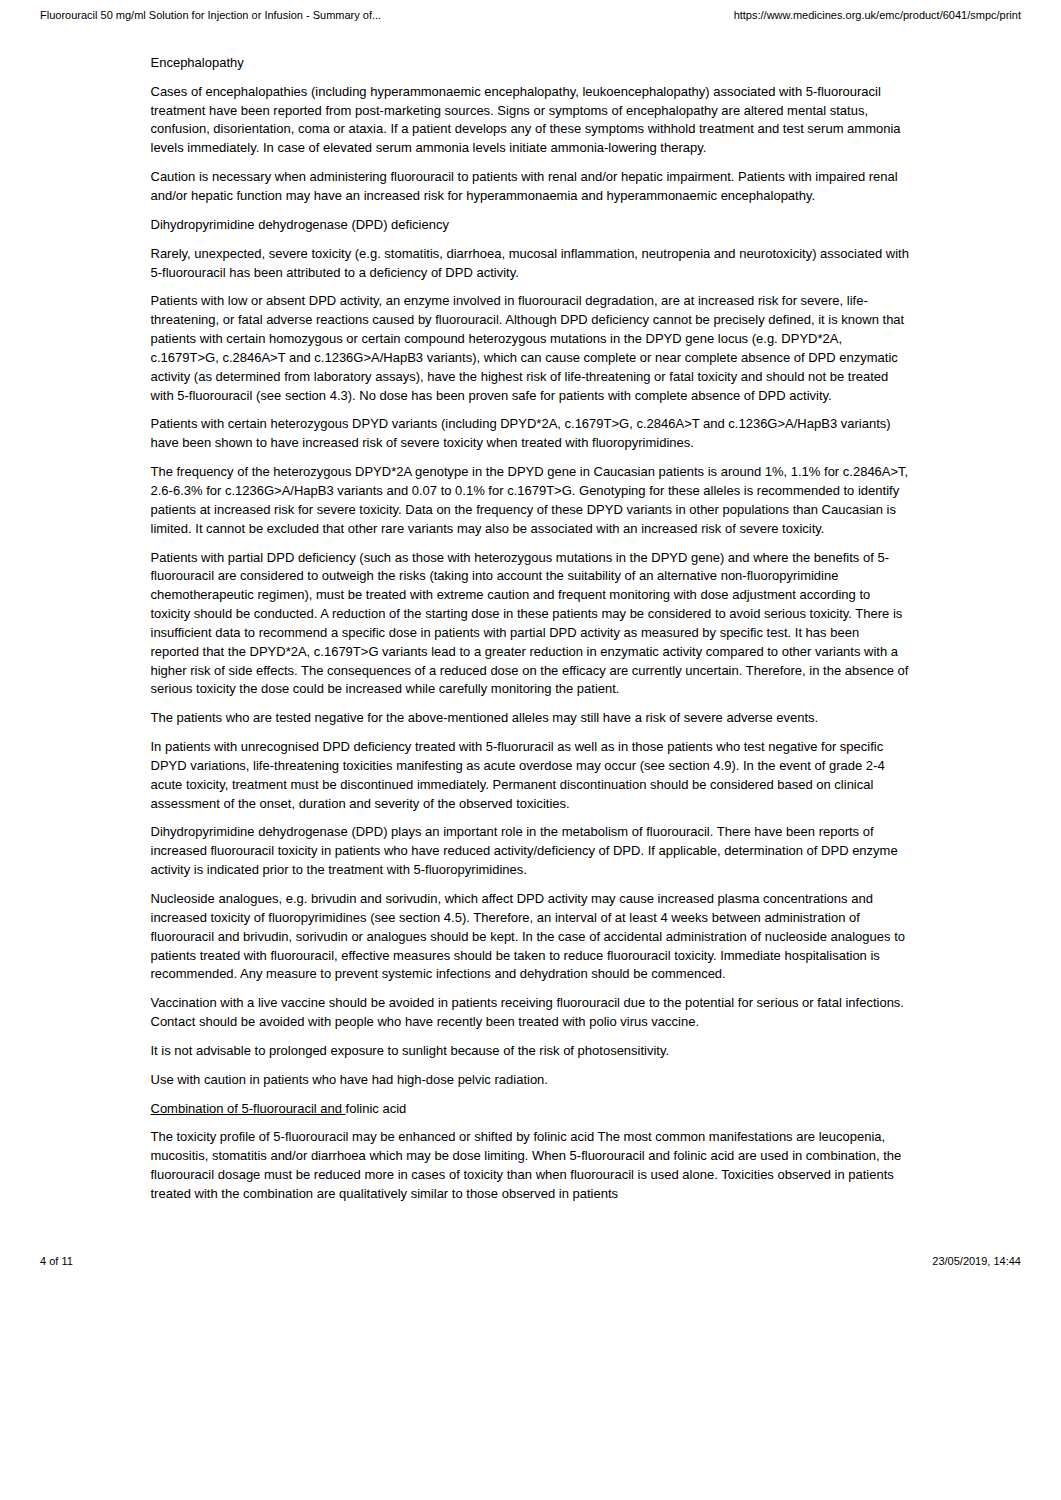Fluorouracil 50 mg/ml Solution for Injection or Infusion - Summary of...
https://www.medicines.org.uk/emc/product/6041/smpc/print
Encephalopathy
Cases of encephalopathies (including hyperammonaemic encephalopathy, leukoencephalopathy) associated with 5-fluorouracil treatment have been reported from post-marketing sources. Signs or symptoms of encephalopathy are altered mental status, confusion, disorientation, coma or ataxia. If a patient develops any of these symptoms withhold treatment and test serum ammonia levels immediately. In case of elevated serum ammonia levels initiate ammonia-lowering therapy.
Caution is necessary when administering fluorouracil to patients with renal and/or hepatic impairment. Patients with impaired renal and/or hepatic function may have an increased risk for hyperammonaemia and hyperammonaemic encephalopathy.
Dihydropyrimidine dehydrogenase (DPD) deficiency
Rarely, unexpected, severe toxicity (e.g. stomatitis, diarrhoea, mucosal inflammation, neutropenia and neurotoxicity) associated with 5-fluorouracil has been attributed to a deficiency of DPD activity.
Patients with low or absent DPD activity, an enzyme involved in fluorouracil degradation, are at increased risk for severe, life-threatening, or fatal adverse reactions caused by fluorouracil. Although DPD deficiency cannot be precisely defined, it is known that patients with certain homozygous or certain compound heterozygous mutations in the DPYD gene locus (e.g. DPYD*2A, c.1679T>G, c.2846A>T and c.1236G>A/HapB3 variants), which can cause complete or near complete absence of DPD enzymatic activity (as determined from laboratory assays), have the highest risk of life-threatening or fatal toxicity and should not be treated with 5-fluorouracil (see section 4.3). No dose has been proven safe for patients with complete absence of DPD activity.
Patients with certain heterozygous DPYD variants (including DPYD*2A, c.1679T>G, c.2846A>T and c.1236G>A/HapB3 variants) have been shown to have increased risk of severe toxicity when treated with fluoropyrimidines.
The frequency of the heterozygous DPYD*2A genotype in the DPYD gene in Caucasian patients is around 1%, 1.1% for c.2846A>T, 2.6-6.3% for c.1236G>A/HapB3 variants and 0.07 to 0.1% for c.1679T>G. Genotyping for these alleles is recommended to identify patients at increased risk for severe toxicity. Data on the frequency of these DPYD variants in other populations than Caucasian is limited. It cannot be excluded that other rare variants may also be associated with an increased risk of severe toxicity.
Patients with partial DPD deficiency (such as those with heterozygous mutations in the DPYD gene) and where the benefits of 5-fluorouracil are considered to outweigh the risks (taking into account the suitability of an alternative non-fluoropyrimidine chemotherapeutic regimen), must be treated with extreme caution and frequent monitoring with dose adjustment according to toxicity should be conducted. A reduction of the starting dose in these patients may be considered to avoid serious toxicity. There is insufficient data to recommend a specific dose in patients with partial DPD activity as measured by specific test. It has been reported that the DPYD*2A, c.1679T>G variants lead to a greater reduction in enzymatic activity compared to other variants with a higher risk of side effects. The consequences of a reduced dose on the efficacy are currently uncertain. Therefore, in the absence of serious toxicity the dose could be increased while carefully monitoring the patient.
The patients who are tested negative for the above-mentioned alleles may still have a risk of severe adverse events.
In patients with unrecognised DPD deficiency treated with 5-fluoruracil as well as in those patients who test negative for specific DPYD variations, life-threatening toxicities manifesting as acute overdose may occur (see section 4.9). In the event of grade 2-4 acute toxicity, treatment must be discontinued immediately. Permanent discontinuation should be considered based on clinical assessment of the onset, duration and severity of the observed toxicities.
Dihydropyrimidine dehydrogenase (DPD) plays an important role in the metabolism of fluorouracil. There have been reports of increased fluorouracil toxicity in patients who have reduced activity/deficiency of DPD. If applicable, determination of DPD enzyme activity is indicated prior to the treatment with 5-fluoropyrimidines.
Nucleoside analogues, e.g. brivudin and sorivudin, which affect DPD activity may cause increased plasma concentrations and increased toxicity of fluoropyrimidines (see section 4.5). Therefore, an interval of at least 4 weeks between administration of fluorouracil and brivudin, sorivudin or analogues should be kept. In the case of accidental administration of nucleoside analogues to patients treated with fluorouracil, effective measures should be taken to reduce fluorouracil toxicity. Immediate hospitalisation is recommended. Any measure to prevent systemic infections and dehydration should be commenced.
Vaccination with a live vaccine should be avoided in patients receiving fluorouracil due to the potential for serious or fatal infections. Contact should be avoided with people who have recently been treated with polio virus vaccine.
It is not advisable to prolonged exposure to sunlight because of the risk of photosensitivity.
Use with caution in patients who have had high-dose pelvic radiation.
Combination of 5-fluorouracil and folinic acid
The toxicity profile of 5-fluorouracil may be enhanced or shifted by folinic acid The most common manifestations are leucopenia, mucositis, stomatitis and/or diarrhoea which may be dose limiting. When 5-fluorouracil and folinic acid are used in combination, the fluorouracil dosage must be reduced more in cases of toxicity than when fluorouracil is used alone. Toxicities observed in patients treated with the combination are qualitatively similar to those observed in patients
4 of 11
23/05/2019, 14:44